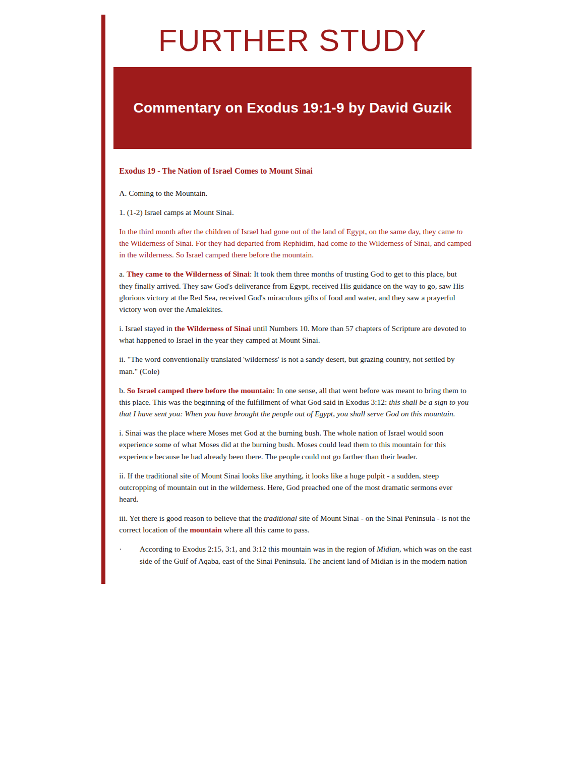FURTHER STUDY
Commentary on Exodus 19:1-9 by David Guzik
Exodus 19 - The Nation of Israel Comes to Mount Sinai
A. Coming to the Mountain.
1. (1-2) Israel camps at Mount Sinai.
In the third month after the children of Israel had gone out of the land of Egypt, on the same day, they came to the Wilderness of Sinai. For they had departed from Rephidim, had come to the Wilderness of Sinai, and camped in the wilderness. So Israel camped there before the mountain.
a. They came to the Wilderness of Sinai: It took them three months of trusting God to get to this place, but they finally arrived. They saw God's deliverance from Egypt, received His guidance on the way to go, saw His glorious victory at the Red Sea, received God's miraculous gifts of food and water, and they saw a prayerful victory won over the Amalekites.
i. Israel stayed in the Wilderness of Sinai until Numbers 10. More than 57 chapters of Scripture are devoted to what happened to Israel in the year they camped at Mount Sinai.
ii. "The word conventionally translated 'wilderness' is not a sandy desert, but grazing country, not settled by man." (Cole)
b. So Israel camped there before the mountain: In one sense, all that went before was meant to bring them to this place. This was the beginning of the fulfillment of what God said in Exodus 3:12: this shall be a sign to you that I have sent you: When you have brought the people out of Egypt, you shall serve God on this mountain.
i. Sinai was the place where Moses met God at the burning bush. The whole nation of Israel would soon experience some of what Moses did at the burning bush. Moses could lead them to this mountain for this experience because he had already been there. The people could not go farther than their leader.
ii. If the traditional site of Mount Sinai looks like anything, it looks like a huge pulpit - a sudden, steep outcropping of mountain out in the wilderness. Here, God preached one of the most dramatic sermons ever heard.
iii. Yet there is good reason to believe that the traditional site of Mount Sinai - on the Sinai Peninsula - is not the correct location of the mountain where all this came to pass.
·According to Exodus 2:15, 3:1, and 3:12 this mountain was in the region of Midian, which was on the east side of the Gulf of Aqaba, east of the Sinai Peninsula. The ancient land of Midian is in the modern nation